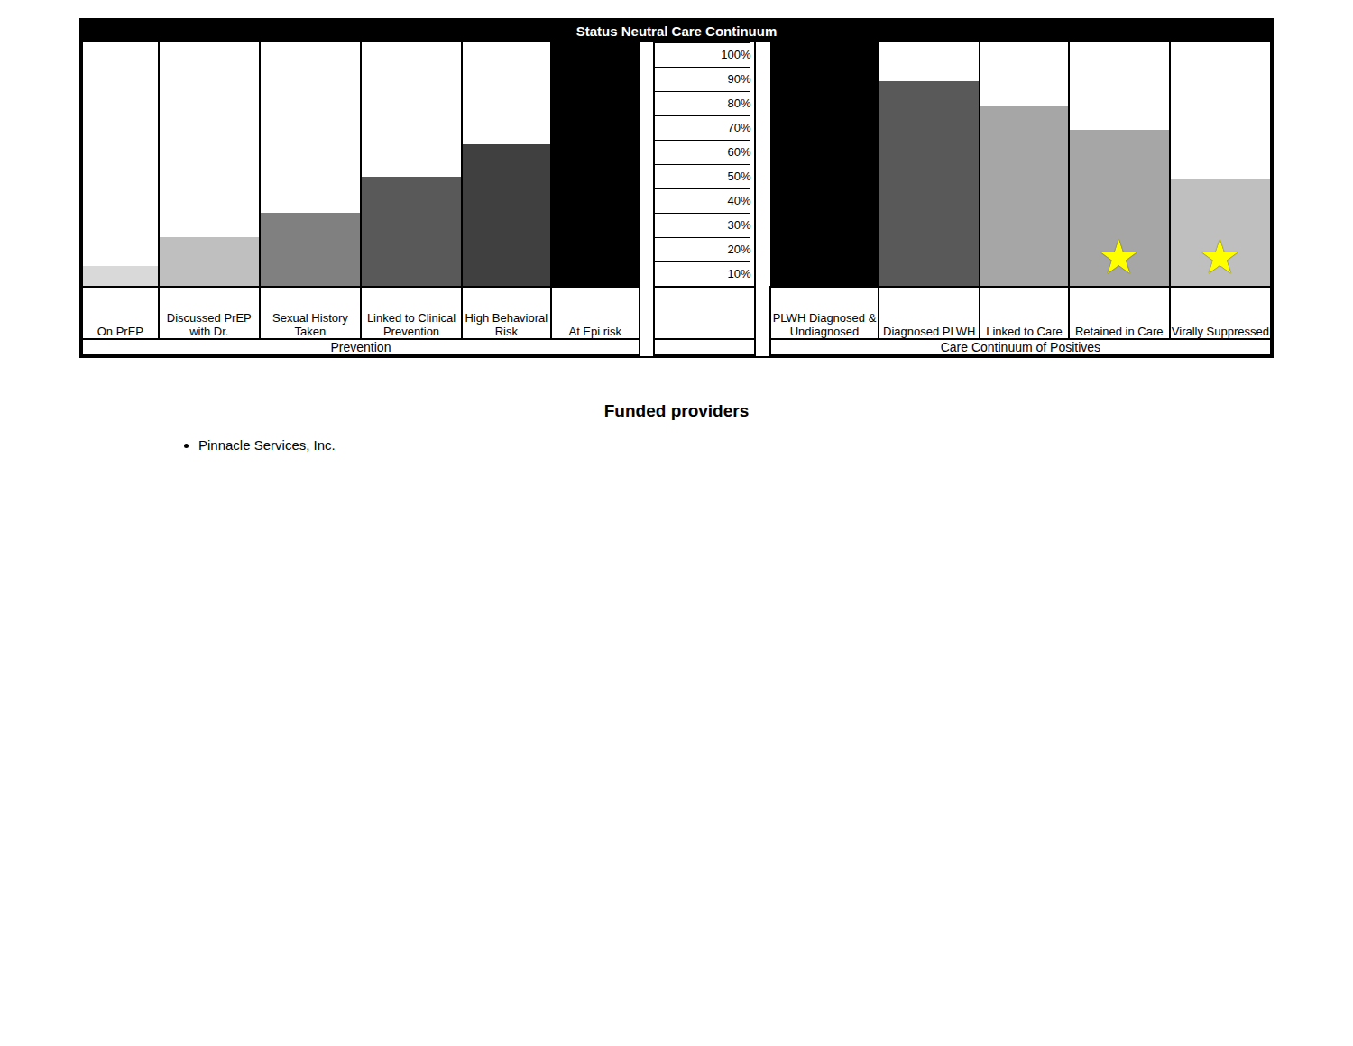Status Neutral Care Continuum
| | | | | | | | 100% 90% 80% 70% 60% 50% 40% 30% 20% 10% | | | | | ★ | ★ |
| On PrEP | Discussed PrEP with Dr. | Sexual History Taken | Linked to Clinical Prevention | High Behavioral Risk | At Epi risk | | | | PLWH Diagnosed & Undiagnosed | Diagnosed PLWH | Linked to Care | Retained in Care | Virally Suppressed |
| Prevention | | | | Care Continuum of Positives |
Funded providers
Pinnacle Services, Inc.